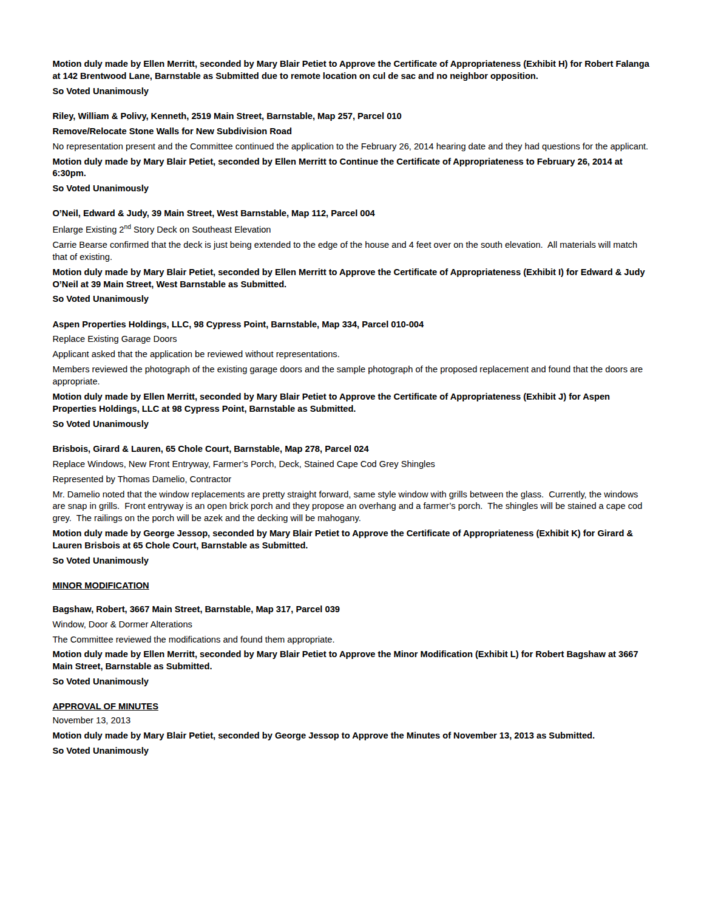Motion duly made by Ellen Merritt, seconded by Mary Blair Petiet to Approve the Certificate of Appropriateness (Exhibit H) for Robert Falanga at 142 Brentwood Lane, Barnstable as Submitted due to remote location on cul de sac and no neighbor opposition.
So Voted Unanimously
Riley, William & Polivy, Kenneth, 2519 Main Street, Barnstable, Map 257, Parcel 010
Remove/Relocate Stone Walls for New Subdivision Road
No representation present and the Committee continued the application to the February 26, 2014 hearing date and they had questions for the applicant.
Motion duly made by Mary Blair Petiet, seconded by Ellen Merritt to Continue the Certificate of Appropriateness to February 26, 2014 at 6:30pm.
So Voted Unanimously
O’Neil, Edward & Judy, 39 Main Street, West Barnstable, Map 112, Parcel 004
Enlarge Existing 2nd Story Deck on Southeast Elevation
Carrie Bearse confirmed that the deck is just being extended to the edge of the house and 4 feet over on the south elevation. All materials will match that of existing.
Motion duly made by Mary Blair Petiet, seconded by Ellen Merritt to Approve the Certificate of Appropriateness (Exhibit I) for Edward & Judy O’Neil at 39 Main Street, West Barnstable as Submitted.
So Voted Unanimously
Aspen Properties Holdings, LLC, 98 Cypress Point, Barnstable, Map 334, Parcel 010-004
Replace Existing Garage Doors
Applicant asked that the application be reviewed without representations.
Members reviewed the photograph of the existing garage doors and the sample photograph of the proposed replacement and found that the doors are appropriate.
Motion duly made by Ellen Merritt, seconded by Mary Blair Petiet to Approve the Certificate of Appropriateness (Exhibit J) for Aspen Properties Holdings, LLC at 98 Cypress Point, Barnstable as Submitted.
So Voted Unanimously
Brisbois, Girard & Lauren, 65 Chole Court, Barnstable, Map 278, Parcel 024
Replace Windows, New Front Entryway, Farmer’s Porch, Deck, Stained Cape Cod Grey Shingles
Represented by Thomas Damelio, Contractor
Mr. Damelio noted that the window replacements are pretty straight forward, same style window with grills between the glass. Currently, the windows are snap in grills. Front entryway is an open brick porch and they propose an overhang and a farmer’s porch. The shingles will be stained a cape cod grey. The railings on the porch will be azek and the decking will be mahogany.
Motion duly made by George Jessop, seconded by Mary Blair Petiet to Approve the Certificate of Appropriateness (Exhibit K) for Girard & Lauren Brisbois at 65 Chole Court, Barnstable as Submitted.
So Voted Unanimously
MINOR MODIFICATION
Bagshaw, Robert, 3667 Main Street, Barnstable, Map 317, Parcel 039
Window, Door & Dormer Alterations
The Committee reviewed the modifications and found them appropriate.
Motion duly made by Ellen Merritt, seconded by Mary Blair Petiet to Approve the Minor Modification (Exhibit L) for Robert Bagshaw at 3667 Main Street, Barnstable as Submitted.
So Voted Unanimously
APPROVAL OF MINUTES
November 13, 2013
Motion duly made by Mary Blair Petiet, seconded by George Jessop to Approve the Minutes of November 13, 2013 as Submitted.
So Voted Unanimously